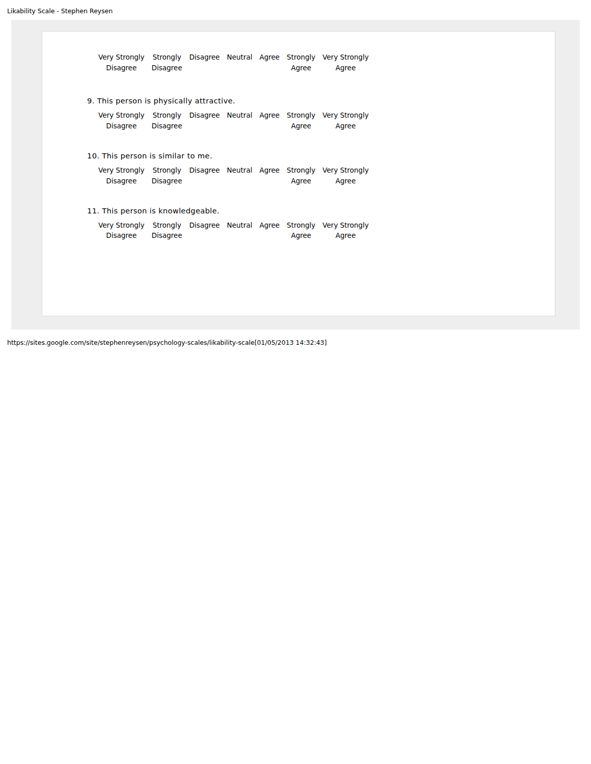Likability Scale - Stephen Reysen
| Very Strongly Disagree | Strongly Disagree | Disagree | Neutral | Agree | Strongly Agree | Very Strongly Agree |
9. This person is physically attractive.
| Very Strongly Disagree | Strongly Disagree | Disagree | Neutral | Agree | Strongly Agree | Very Strongly Agree |
10. This person is similar to me.
| Very Strongly Disagree | Strongly Disagree | Disagree | Neutral | Agree | Strongly Agree | Very Strongly Agree |
11. This person is knowledgeable.
| Very Strongly Disagree | Strongly Disagree | Disagree | Neutral | Agree | Strongly Agree | Very Strongly Agree |
https://sites.google.com/site/stephenreysen/psychology-scales/likability-scale[01/05/2013 14:32:43]